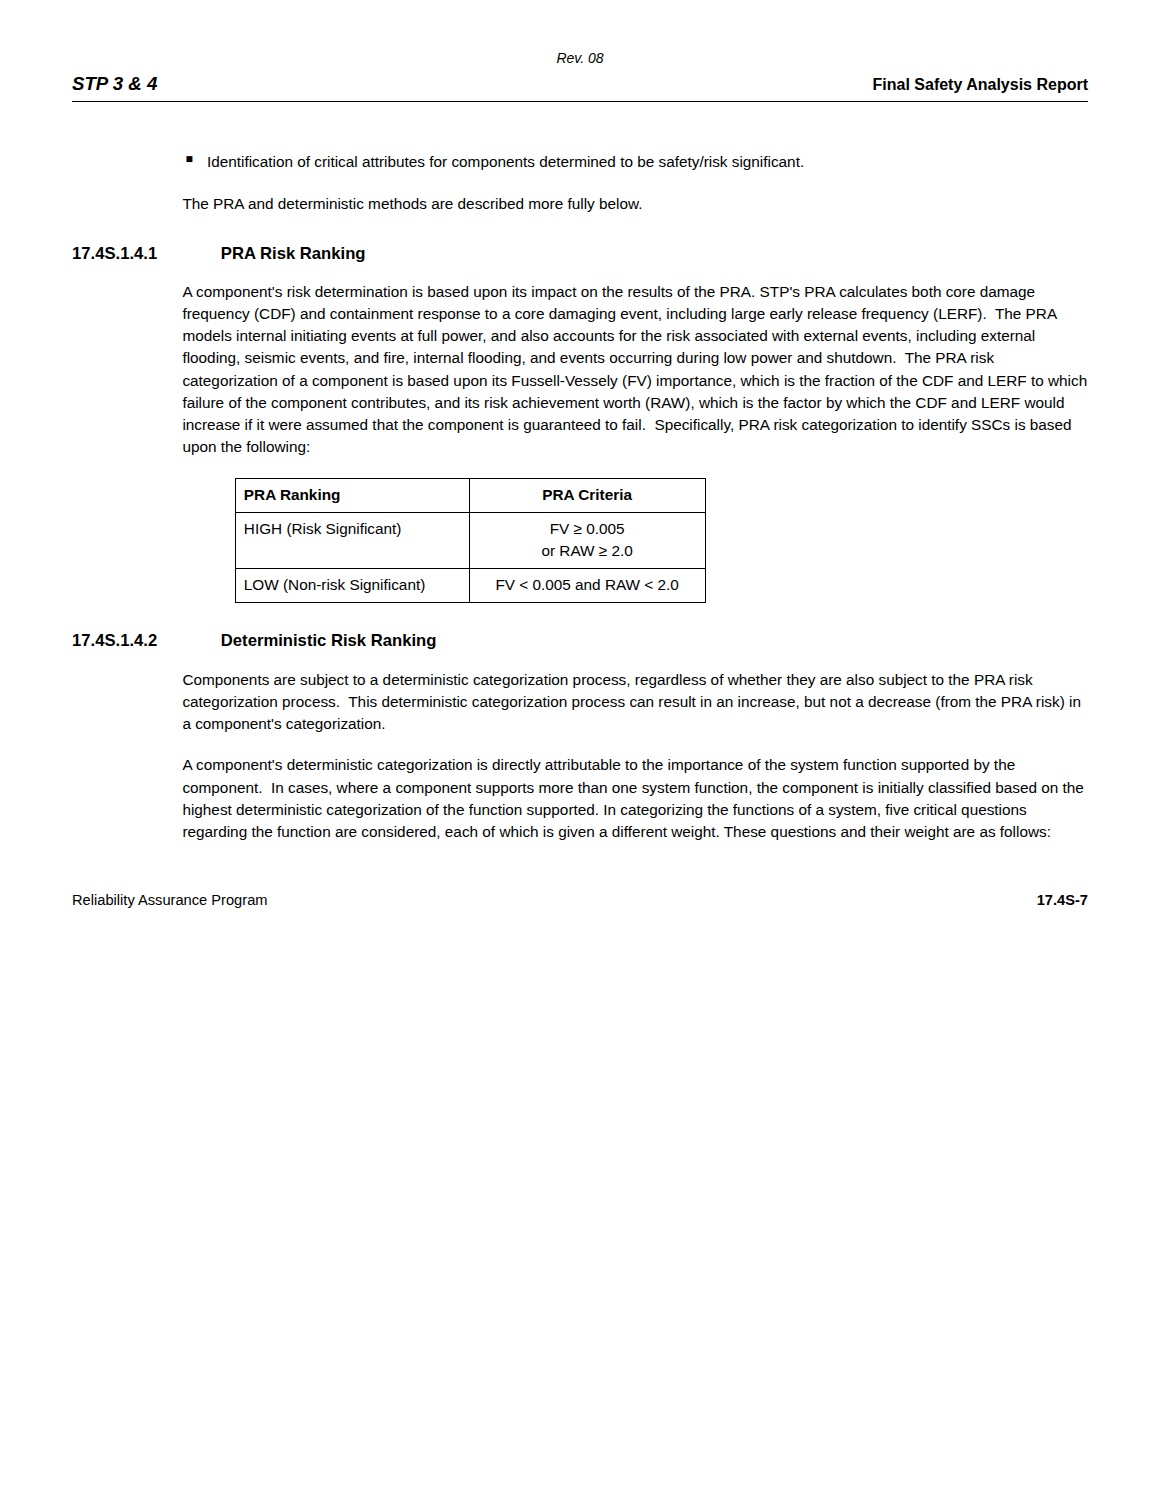Rev. 08
STP 3 & 4
Final Safety Analysis Report
Identification of critical attributes for components determined to be safety/risk significant.
The PRA and deterministic methods are described more fully below.
17.4S.1.4.1 PRA Risk Ranking
A component's risk determination is based upon its impact on the results of the PRA. STP's PRA calculates both core damage frequency (CDF) and containment response to a core damaging event, including large early release frequency (LERF). The PRA models internal initiating events at full power, and also accounts for the risk associated with external events, including external flooding, seismic events, and fire, internal flooding, and events occurring during low power and shutdown. The PRA risk categorization of a component is based upon its Fussell-Vessely (FV) importance, which is the fraction of the CDF and LERF to which failure of the component contributes, and its risk achievement worth (RAW), which is the factor by which the CDF and LERF would increase if it were assumed that the component is guaranteed to fail. Specifically, PRA risk categorization to identify SSCs is based upon the following:
| PRA Ranking | PRA Criteria |
| --- | --- |
| HIGH (Risk Significant) | FV ≥ 0.005 or RAW ≥ 2.0 |
| LOW (Non-risk Significant) | FV < 0.005 and RAW < 2.0 |
17.4S.1.4.2 Deterministic Risk Ranking
Components are subject to a deterministic categorization process, regardless of whether they are also subject to the PRA risk categorization process. This deterministic categorization process can result in an increase, but not a decrease (from the PRA risk) in a component's categorization.
A component's deterministic categorization is directly attributable to the importance of the system function supported by the component. In cases, where a component supports more than one system function, the component is initially classified based on the highest deterministic categorization of the function supported. In categorizing the functions of a system, five critical questions regarding the function are considered, each of which is given a different weight. These questions and their weight are as follows:
Reliability Assurance Program
17.4S-7